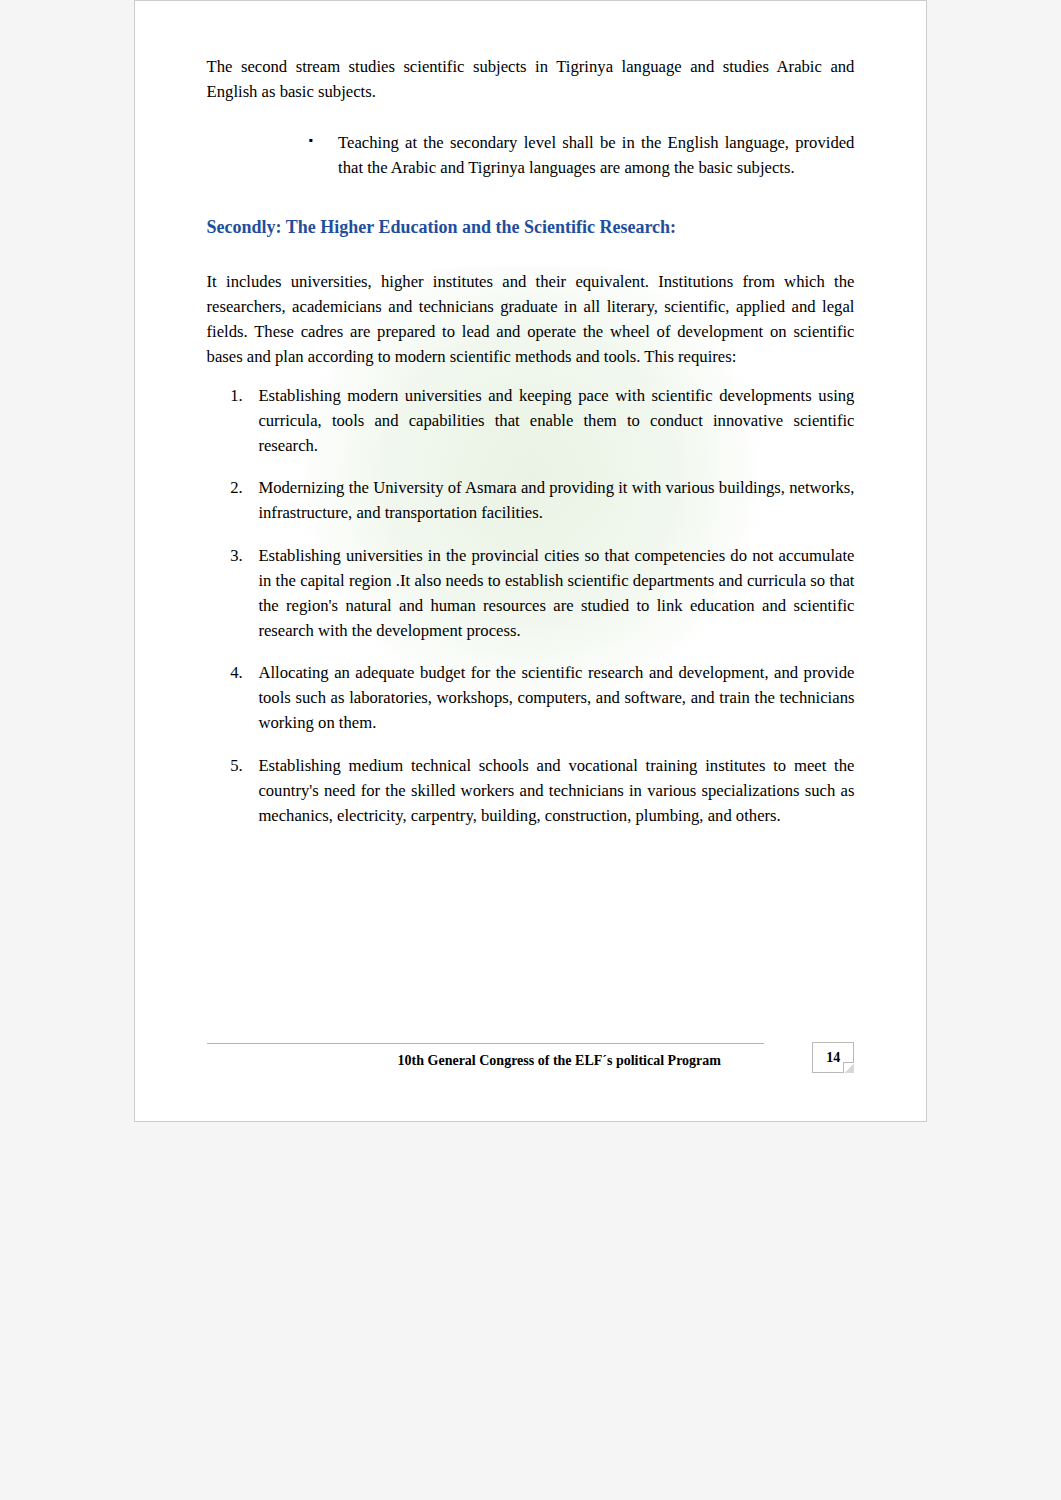The second stream studies scientific subjects in Tigrinya language and studies Arabic and English as basic subjects.
▪ Teaching at the secondary level shall be in the English language, provided that the Arabic and Tigrinya languages are among the basic subjects.
Secondly: The Higher Education and the Scientific Research:
It includes universities, higher institutes and their equivalent. Institutions from which the researchers, academicians and technicians graduate in all literary, scientific, applied and legal fields. These cadres are prepared to lead and operate the wheel of development on scientific bases and plan according to modern scientific methods and tools. This requires:
Establishing modern universities and keeping pace with scientific developments using curricula, tools and capabilities that enable them to conduct innovative scientific research.
Modernizing the University of Asmara and providing it with various buildings, networks, infrastructure, and transportation facilities.
Establishing universities in the provincial cities so that competencies do not accumulate in the capital region .It also needs to establish scientific departments and curricula so that the region's natural and human resources are studied to link education and scientific research with the development process.
Allocating an adequate budget for the scientific research and development, and provide tools such as laboratories, workshops, computers, and software, and train the technicians working on them.
Establishing medium technical schools and vocational training institutes to meet the country's need for the skilled workers and technicians in various specializations such as mechanics, electricity, carpentry, building, construction, plumbing, and others.
10th General Congress of the ELF´s political Program
14